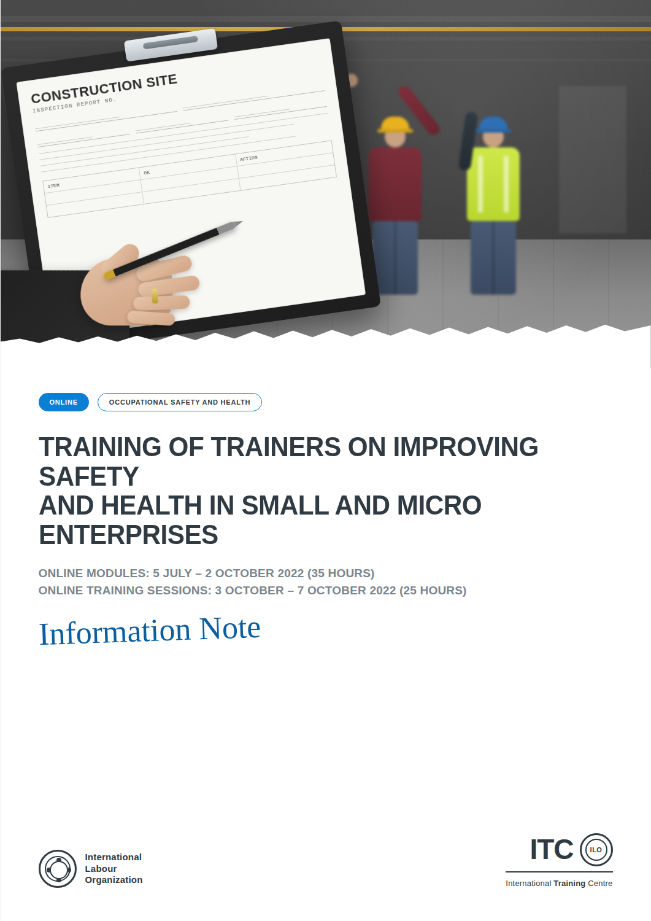CONSTRUCTION SITE
INSPECTION REPORT NO.
ITEM
OK
ACTION
ONLINE OCCUPATIONAL SAFETY AND HEALTH
Training of trainers on improving safety
and health in small and micro enterprises
Online modules: 5 July – 2 October 2022 (35 hours)
Online training sessions: 3 October – 7 October 2022 (25 hours)
Information Note
International
Labour
Organization
ITC
International Training Centre